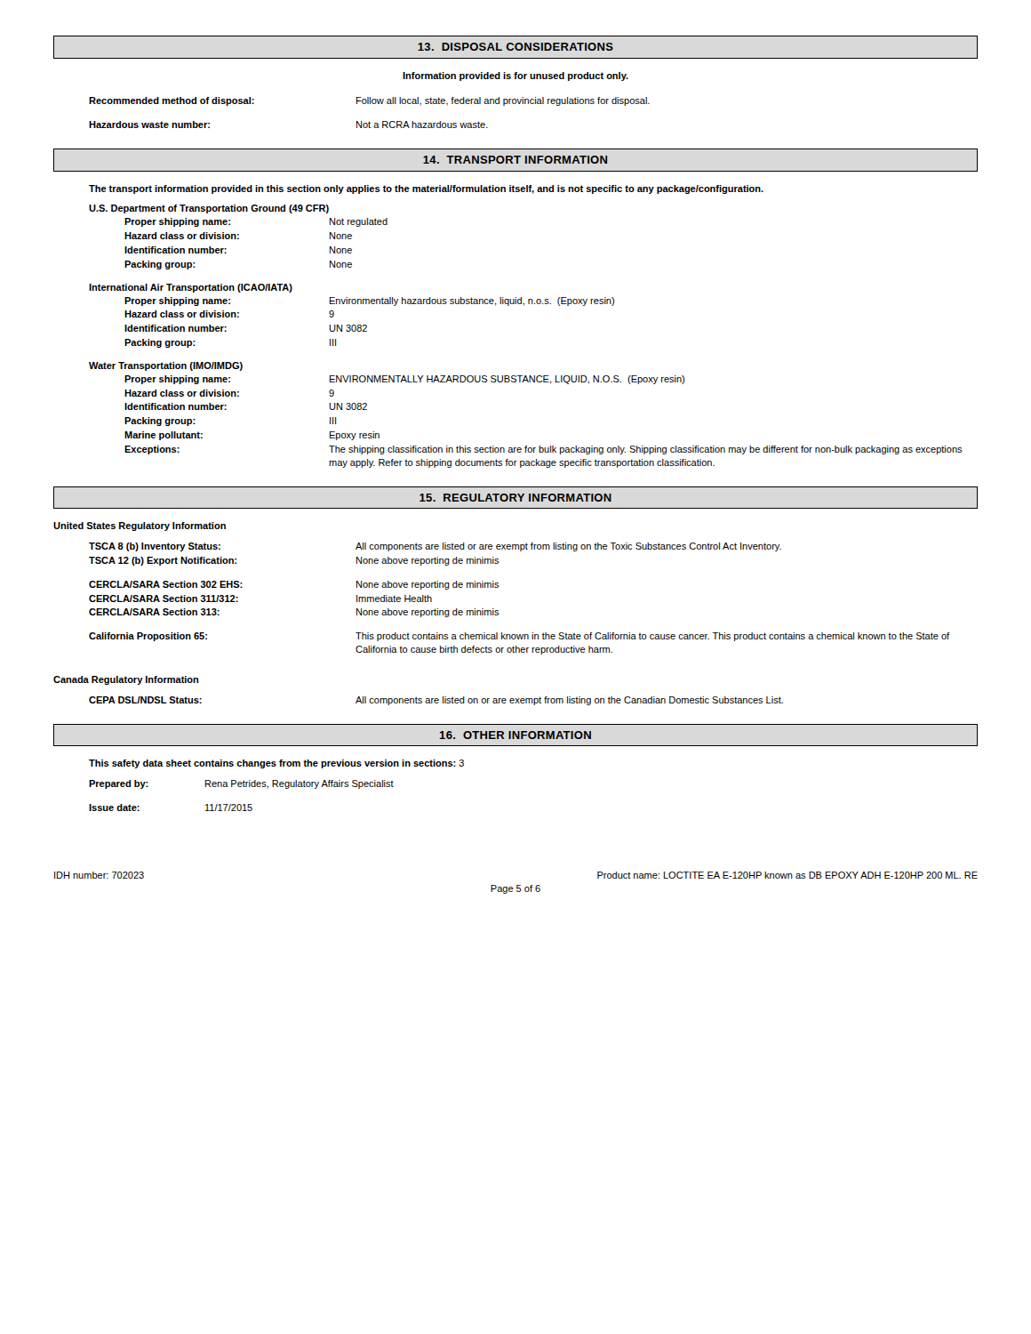13. DISPOSAL CONSIDERATIONS
Information provided is for unused product only.
| Recommended method of disposal: | Follow all local, state, federal and provincial regulations for disposal. |
| Hazardous waste number: | Not a RCRA hazardous waste. |
14. TRANSPORT INFORMATION
The transport information provided in this section only applies to the material/formulation itself, and is not specific to any package/configuration.
U.S. Department of Transportation Ground (49 CFR)
| Proper shipping name: | Not regulated |
| Hazard class or division: | None |
| Identification number: | None |
| Packing group: | None |
International Air Transportation (ICAO/IATA)
| Proper shipping name: | Environmentally hazardous substance, liquid, n.o.s. (Epoxy resin) |
| Hazard class or division: | 9 |
| Identification number: | UN 3082 |
| Packing group: | III |
Water Transportation (IMO/IMDG)
| Proper shipping name: | ENVIRONMENTALLY HAZARDOUS SUBSTANCE, LIQUID, N.O.S. (Epoxy resin) |
| Hazard class or division: | 9 |
| Identification number: | UN 3082 |
| Packing group: | III |
| Marine pollutant: | Epoxy resin |
| Exceptions: | The shipping classification in this section are for bulk packaging only. Shipping classification may be different for non-bulk packaging as exceptions may apply. Refer to shipping documents for package specific transportation classification. |
15. REGULATORY INFORMATION
United States Regulatory Information
| TSCA 8 (b) Inventory Status: | All components are listed or are exempt from listing on the Toxic Substances Control Act Inventory. |
| TSCA 12 (b) Export Notification: | None above reporting de minimis |
| CERCLA/SARA Section 302 EHS: | None above reporting de minimis |
| CERCLA/SARA Section 311/312: | Immediate Health |
| CERCLA/SARA Section 313: | None above reporting de minimis |
| California Proposition 65: | This product contains a chemical known in the State of California to cause cancer. This product contains a chemical known to the State of California to cause birth defects or other reproductive harm. |
Canada Regulatory Information
| CEPA DSL/NDSL Status: | All components are listed on or are exempt from listing on the Canadian Domestic Substances List. |
16. OTHER INFORMATION
This safety data sheet contains changes from the previous version in sections: 3
| Prepared by: | Rena Petrides, Regulatory Affairs Specialist |
| Issue date: | 11/17/2015 |
IDH number: 702023
Product name: LOCTITE EA E-120HP known as DB EPOXY ADH E-120HP 200 ML. RE
Page 5 of 6